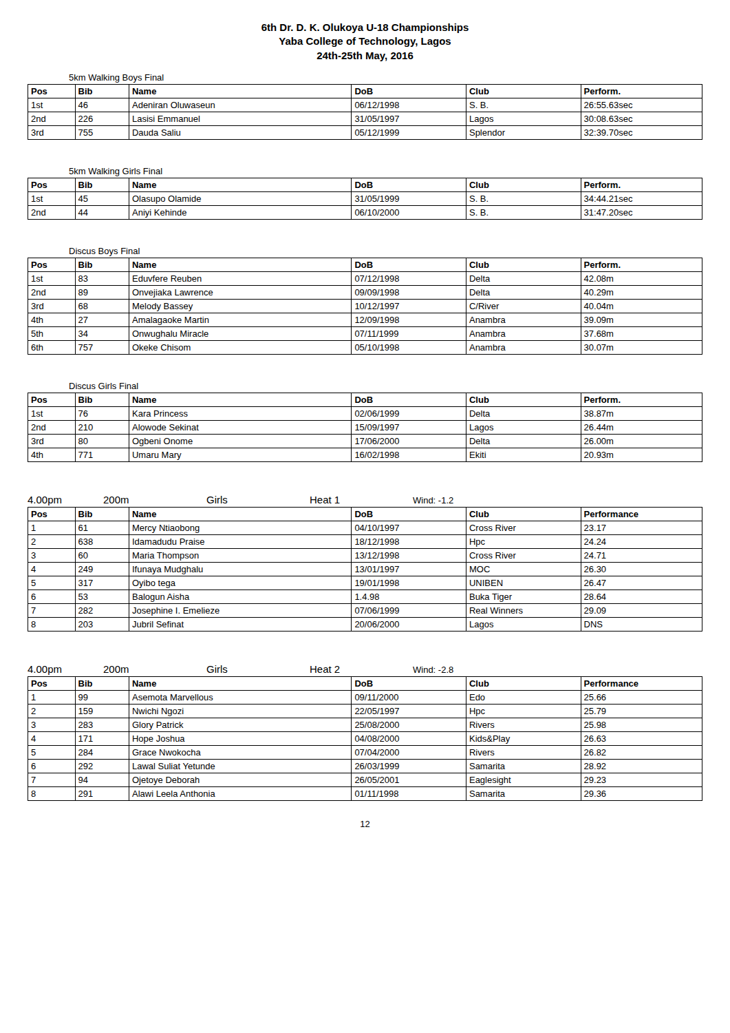6th Dr. D. K. Olukoya U-18 Championships
Yaba College of Technology, Lagos
24th-25th May, 2016
5km Walking Boys Final
| Pos | Bib | Name | DoB | Club | Perform. |
| --- | --- | --- | --- | --- | --- |
| 1st | 46 | Adeniran Oluwaseun | 06/12/1998 | S. B. | 26:55.63sec |
| 2nd | 226 | Lasisi Emmanuel | 31/05/1997 | Lagos | 30:08.63sec |
| 3rd | 755 | Dauda Saliu | 05/12/1999 | Splendor | 32:39.70sec |
5km Walking Girls Final
| Pos | Bib | Name | DoB | Club | Perform. |
| --- | --- | --- | --- | --- | --- |
| 1st | 45 | Olasupo Olamide | 31/05/1999 | S. B. | 34:44.21sec |
| 2nd | 44 | Aniyi Kehinde | 06/10/2000 | S. B. | 31:47.20sec |
Discus Boys Final
| Pos | Bib | Name | DoB | Club | Perform. |
| --- | --- | --- | --- | --- | --- |
| 1st | 83 | Eduvfere Reuben | 07/12/1998 | Delta | 42.08m |
| 2nd | 89 | Onvejiaka Lawrence | 09/09/1998 | Delta | 40.29m |
| 3rd | 68 | Melody Bassey | 10/12/1997 | C/River | 40.04m |
| 4th | 27 | Amalagaoke Martin | 12/09/1998 | Anambra | 39.09m |
| 5th | 34 | Onwughalu Miracle | 07/11/1999 | Anambra | 37.68m |
| 6th | 757 | Okeke Chisom | 05/10/1998 | Anambra | 30.07m |
Discus Girls Final
| Pos | Bib | Name | DoB | Club | Perform. |
| --- | --- | --- | --- | --- | --- |
| 1st | 76 | Kara Princess | 02/06/1999 | Delta | 38.87m |
| 2nd | 210 | Alowode Sekinat | 15/09/1997 | Lagos | 26.44m |
| 3rd | 80 | Ogbeni Onome | 17/06/2000 | Delta | 26.00m |
| 4th | 771 | Umaru Mary | 16/02/1998 | Ekiti | 20.93m |
4.00pm 200m Girls Heat 1 Wind: -1.2
| Pos | Bib | Name | DoB | Club | Performance |
| --- | --- | --- | --- | --- | --- |
| 1 | 61 | Mercy Ntiaobong | 04/10/1997 | Cross River | 23.17 |
| 2 | 638 | Idamadudu Praise | 18/12/1998 | Hpc | 24.24 |
| 3 | 60 | Maria Thompson | 13/12/1998 | Cross River | 24.71 |
| 4 | 249 | Ifunaya Mudghalu | 13/01/1997 | MOC | 26.30 |
| 5 | 317 | Oyibo tega | 19/01/1998 | UNIBEN | 26.47 |
| 6 | 53 | Balogun Aisha | 1.4.98 | Buka Tiger | 28.64 |
| 7 | 282 | Josephine I. Emelieze | 07/06/1999 | Real Winners | 29.09 |
| 8 | 203 | Jubril Sefinat | 20/06/2000 | Lagos | DNS |
4.00pm 200m Girls Heat 2 Wind: -2.8
| Pos | Bib | Name | DoB | Club | Performance |
| --- | --- | --- | --- | --- | --- |
| 1 | 99 | Asemota Marvellous | 09/11/2000 | Edo | 25.66 |
| 2 | 159 | Nwichi Ngozi | 22/05/1997 | Hpc | 25.79 |
| 3 | 283 | Glory Patrick | 25/08/2000 | Rivers | 25.98 |
| 4 | 171 | Hope Joshua | 04/08/2000 | Kids&Play | 26.63 |
| 5 | 284 | Grace Nwokocha | 07/04/2000 | Rivers | 26.82 |
| 6 | 292 | Lawal Suliat Yetunde | 26/03/1999 | Samarita | 28.92 |
| 7 | 94 | Ojetoye Deborah | 26/05/2001 | Eaglesight | 29.23 |
| 8 | 291 | Alawi Leela Anthonia | 01/11/1998 | Samarita | 29.36 |
12